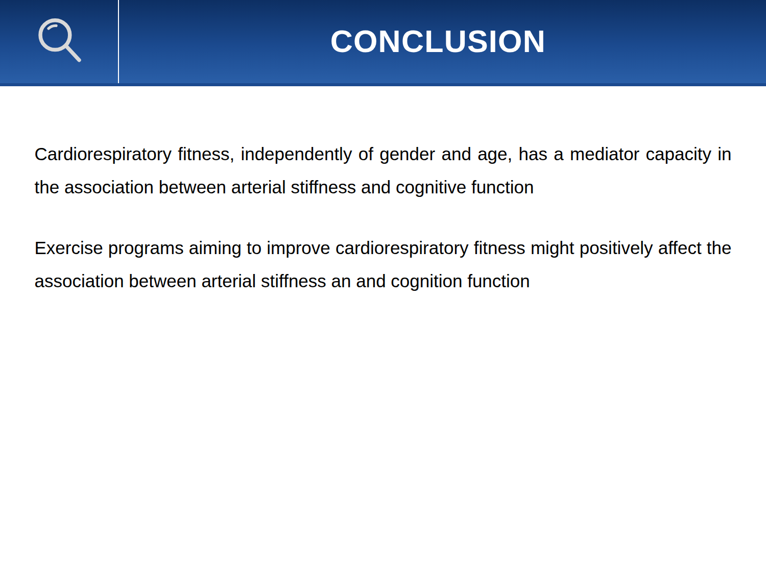CONCLUSION
Cardiorespiratory fitness, independently of gender and age, has a mediator capacity in the association between arterial stiffness and cognitive function
Exercise programs aiming to improve cardiorespiratory fitness might positively affect the association between arterial stiffness an and cognition function